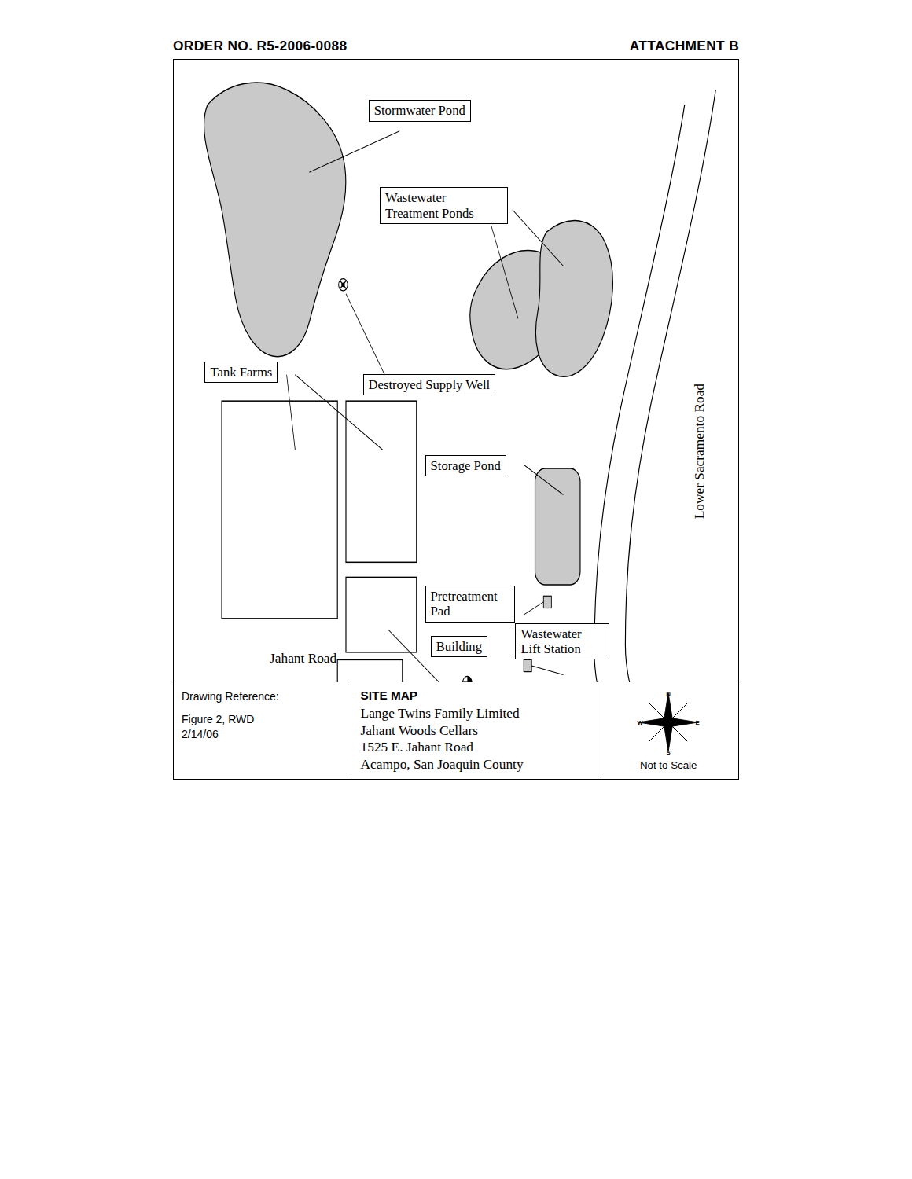ORDER NO. R5-2006-0088 ATTACHMENT B
Stormwater Pond
Wastewater
Treatment Ponds
Tank Farms
Destroyed Supply Well
Storage Pond
Pretreatment
Pad
Building
Wastewater
Lift Station
Lower Sacramento Road
Jahant Road
Drawing Reference:
Figure 2, RWD
2/14/06
SITE MAP
Lange Twins Family Limited
Jahant Woods Cellars
1525 E. Jahant Road
Acampo, San Joaquin County
N S W E
Not to Scale